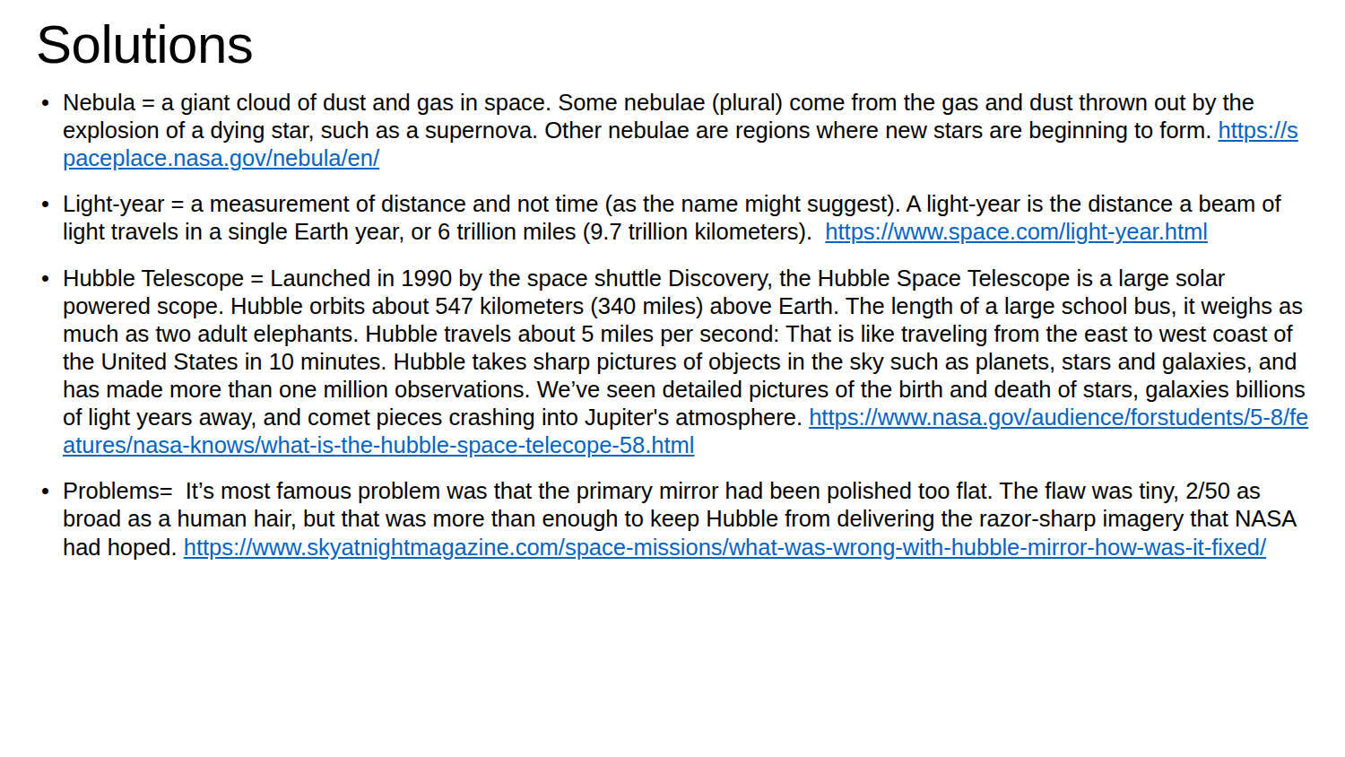Solutions
Nebula = a giant cloud of dust and gas in space. Some nebulae (plural) come from the gas and dust thrown out by the explosion of a dying star, such as a supernova. Other nebulae are regions where new stars are beginning to form. https://spaceplace.nasa.gov/nebula/en/
Light-year = a measurement of distance and not time (as the name might suggest). A light-year is the distance a beam of light travels in a single Earth year, or 6 trillion miles (9.7 trillion kilometers). https://www.space.com/light-year.html
Hubble Telescope = Launched in 1990 by the space shuttle Discovery, the Hubble Space Telescope is a large solar powered scope. Hubble orbits about 547 kilometers (340 miles) above Earth. The length of a large school bus, it weighs as much as two adult elephants. Hubble travels about 5 miles per second: That is like traveling from the east to west coast of the United States in 10 minutes. Hubble takes sharp pictures of objects in the sky such as planets, stars and galaxies, and has made more than one million observations. We’ve seen detailed pictures of the birth and death of stars, galaxies billions of light years away, and comet pieces crashing into Jupiter's atmosphere. https://www.nasa.gov/audience/forstudents/5-8/features/nasa-knows/what-is-the-hubble-space-telecope-58.html
Problems= It’s most famous problem was that the primary mirror had been polished too flat. The flaw was tiny, 2/50 as broad as a human hair, but that was more than enough to keep Hubble from delivering the razor-sharp imagery that NASA had hoped. https://www.skyatnightmagazine.com/space-missions/what-was-wrong-with-hubble-mirror-how-was-it-fixed/